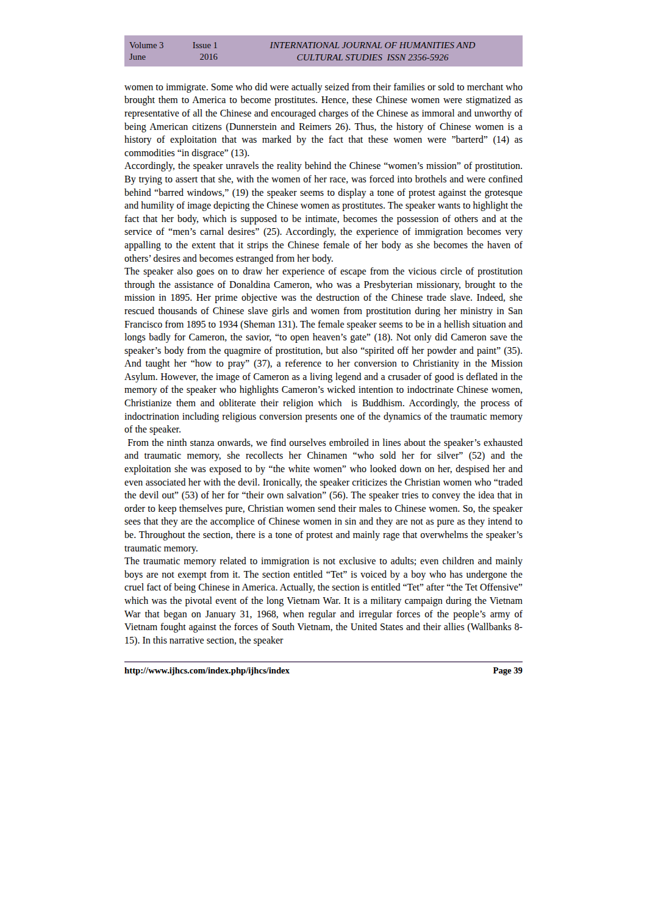| Volume 3 | Issue 1 |
| June | 2016 |
INTERNATIONAL JOURNAL OF HUMANITIES AND
CULTURAL STUDIES ISSN 2356-5926
women to immigrate. Some who did were actually seized from their families or sold to merchant who brought them to America to become prostitutes. Hence, these Chinese women were stigmatized as representative of all the Chinese and encouraged charges of the Chinese as immoral and unworthy of being American citizens (Dunnerstein and Reimers 26). Thus, the history of Chinese women is a history of exploitation that was marked by the fact that these women were ”barterd” (14) as commodities “in disgrace” (13).
Accordingly, the speaker unravels the reality behind the Chinese “women’s mission” of prostitution. By trying to assert that she, with the women of her race, was forced into brothels and were confined behind “barred windows,” (19) the speaker seems to display a tone of protest against the grotesque and humility of image depicting the Chinese women as prostitutes. The speaker wants to highlight the fact that her body, which is supposed to be intimate, becomes the possession of others and at the service of “men’s carnal desires” (25). Accordingly, the experience of immigration becomes very appalling to the extent that it strips the Chinese female of her body as she becomes the haven of others’ desires and becomes estranged from her body.
The speaker also goes on to draw her experience of escape from the vicious circle of prostitution through the assistance of Donaldina Cameron, who was a Presbyterian missionary, brought to the mission in 1895. Her prime objective was the destruction of the Chinese trade slave. Indeed, she rescued thousands of Chinese slave girls and women from prostitution during her ministry in San Francisco from 1895 to 1934 (Sheman 131). The female speaker seems to be in a hellish situation and longs badly for Cameron, the savior, “to open heaven’s gate” (18). Not only did Cameron save the speaker’s body from the quagmire of prostitution, but also “spirited off her powder and paint” (35). And taught her “how to pray” (37), a reference to her conversion to Christianity in the Mission Asylum. However, the image of Cameron as a living legend and a crusader of good is deflated in the memory of the speaker who highlights Cameron’s wicked intention to indoctrinate Chinese women, Christianize them and obliterate their religion which is Buddhism. Accordingly, the process of indoctrination including religious conversion presents one of the dynamics of the traumatic memory of the speaker.
From the ninth stanza onwards, we find ourselves embroiled in lines about the speaker’s exhausted and traumatic memory, she recollects her Chinamen “who sold her for silver” (52) and the exploitation she was exposed to by “the white women” who looked down on her, despised her and even associated her with the devil. Ironically, the speaker criticizes the Christian women who “traded the devil out” (53) of her for “their own salvation” (56). The speaker tries to convey the idea that in order to keep themselves pure, Christian women send their males to Chinese women. So, the speaker sees that they are the accomplice of Chinese women in sin and they are not as pure as they intend to be. Throughout the section, there is a tone of protest and mainly rage that overwhelms the speaker’s traumatic memory.
The traumatic memory related to immigration is not exclusive to adults; even children and mainly boys are not exempt from it. The section entitled “Tet” is voiced by a boy who has undergone the cruel fact of being Chinese in America. Actually, the section is entitled “Tet” after “the Tet Offensive” which was the pivotal event of the long Vietnam War. It is a military campaign during the Vietnam War that began on January 31, 1968, when regular and irregular forces of the people’s army of Vietnam fought against the forces of South Vietnam, the United States and their allies (Wallbanks 8-15). In this narrative section, the speaker
http://www.ijhcs.com/index.php/ijhcs/index
Page 39